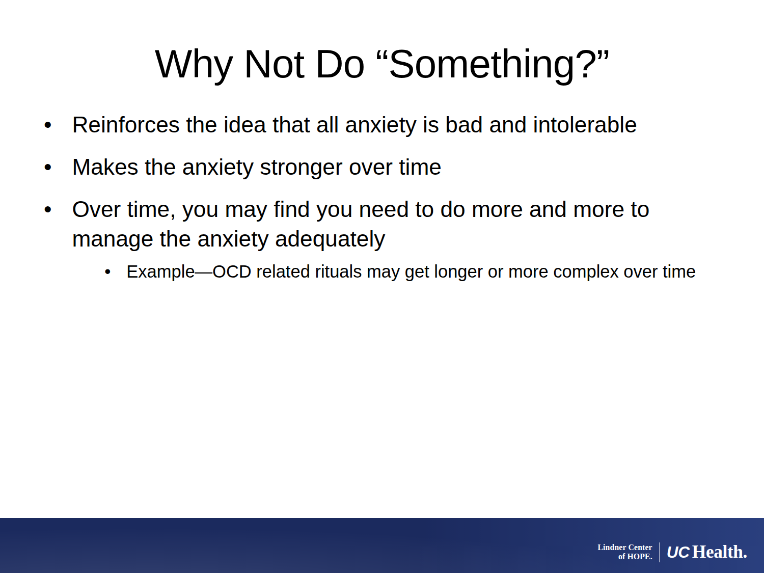Why Not Do “Something?”
Reinforces the idea that all anxiety is bad and intolerable
Makes the anxiety stronger over time
Over time, you may find you need to do more and more to manage the anxiety adequately
Example—OCD related rituals may get longer or more complex over time
Lindner Center
of HOPE.
UCHealth.